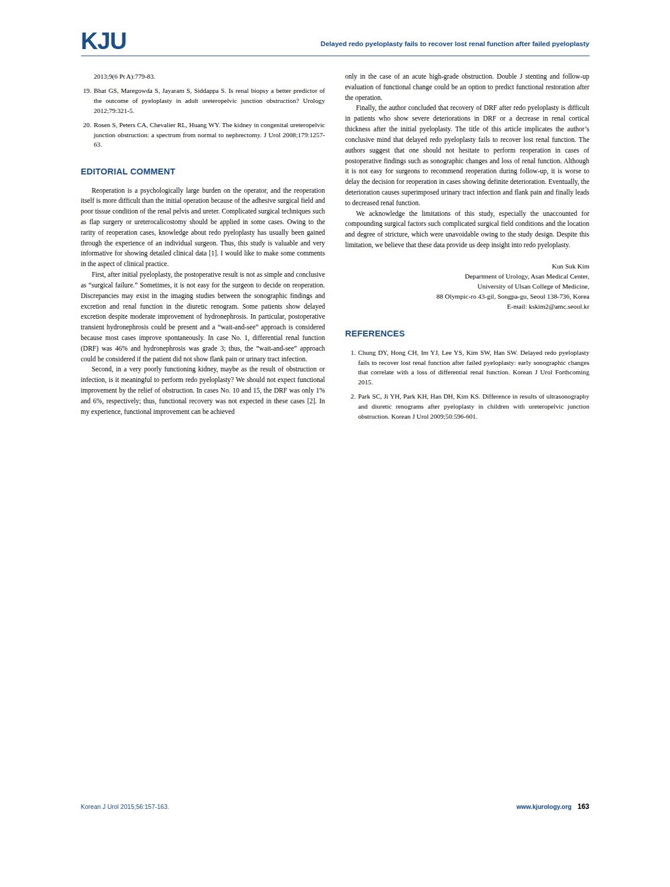KJU
Delayed redo pyeloplasty fails to recover lost renal function after failed pyeloplasty
2013;9(6 Pt A):779-83.
19. Bhat GS, Maregowda S, Jayaram S, Siddappa S. Is renal biopsy a better predictor of the outcome of pyeloplasty in adult ureteropelvic junction obstruction? Urology 2012;79:321-5.
20. Rosen S, Peters CA, Chevalier RL, Huang WY. The kidney in congenital ureteropelvic junction obstruction: a spectrum from normal to nephrectomy. J Urol 2008;179:1257-63.
EDITORIAL COMMENT
Reoperation is a psychologically large burden on the operator, and the reoperation itself is more difficult than the initial operation because of the adhesive surgical field and poor tissue condition of the renal pelvis and ureter. Complicated surgical techniques such as flap surgery or ureterocalicostomy should be applied in some cases. Owing to the rarity of reoperation cases, knowledge about redo pyeloplasty has usually been gained through the experience of an individual surgeon. Thus, this study is valuable and very informative for showing detailed clinical data [1]. I would like to make some comments in the aspect of clinical practice.
First, after initial pyeloplasty, the postoperative result is not as simple and conclusive as “surgical failure.” Sometimes, it is not easy for the surgeon to decide on reoperation. Discrepancies may exist in the imaging studies between the sonographic findings and excretion and renal function in the diuretic renogram. Some patients show delayed excretion despite moderate improvement of hydronephrosis. In particular, postoperative transient hydronephrosis could be present and a “wait-and-see” approach is considered because most cases improve spontaneously. In case No. 1, differential renal function (DRF) was 46% and hydronephrosis was grade 3; thus, the “wait-and-see” approach could be considered if the patient did not show flank pain or urinary tract infection.
Second, in a very poorly functioning kidney, maybe as the result of obstruction or infection, is it meaningful to perform redo pyeloplasty? We should not expect functional improvement by the relief of obstruction. In cases No. 10 and 15, the DRF was only 1% and 6%, respectively; thus, functional recovery was not expected in these cases [2]. In my experience, functional improvement can be achieved
only in the case of an acute high-grade obstruction. Double J stenting and follow-up evaluation of functional change could be an option to predict functional restoration after the operation.
Finally, the author concluded that recovery of DRF after redo pyeloplasty is difficult in patients who show severe deteriorations in DRF or a decrease in renal cortical thickness after the initial pyeloplasty. The title of this article implicates the author’s conclusive mind that delayed redo pyeloplasty fails to recover lost renal function. The authors suggest that one should not hesitate to perform reoperation in cases of postoperative findings such as sonographic changes and loss of renal function. Although it is not easy for surgeons to recommend reoperation during follow-up, it is worse to delay the decision for reoperation in cases showing definite deterioration. Eventually, the deterioration causes superimposed urinary tract infection and flank pain and finally leads to decreased renal function.
We acknowledge the limitations of this study, especially the unaccounted for compounding surgical factors such complicated surgical field conditions and the location and degree of stricture, which were unavoidable owing to the study design. Despite this limitation, we believe that these data provide us deep insight into redo pyeloplasty.
Kun Suk Kim
Department of Urology, Asan Medical Center,
University of Ulsan College of Medicine,
88 Olympic-ro 43-gil, Songpa-gu, Seoul 138-736, Korea
E-mail: kskim2@amc.seoul.kr
REFERENCES
1. Chung DY, Hong CH, Im YJ, Lee YS, Kim SW, Han SW. Delayed redo pyeloplasty fails to recover lost renal function after failed pyeloplasty: early sonographic changes that correlate with a loss of differential renal function. Korean J Urol Forthcoming 2015.
2. Park SC, Ji YH, Park KH, Han DH, Kim KS. Difference in results of ultrasonography and diuretic renograms after pyeloplasty in children with ureteropelvic junction obstruction. Korean J Urol 2009;50:596-601.
Korean J Urol 2015;56:157-163.
www.kjurology.org 163